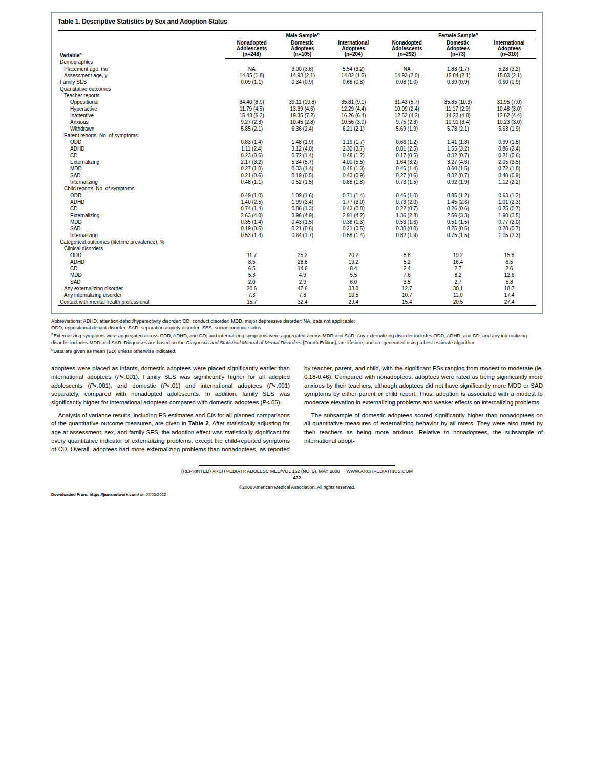Table 1. Descriptive Statistics by Sex and Adoption Status
| Variable a | Male Sample b | Female Sample b |
| --- | --- | --- |
| Nonadopted Adolescents (n=248) | Domestic Adoptees (n=105) | International Adoptees (n=204) | Nonadopted Adolescents (n=292) | Domestic Adoptees (n=73) | International Adoptees (n=310) |
| Demographics | | | | | | |
| Placement age, mo | NA | 3.00 (3.8) | 5.54 (3.2) | NA | 1.88 (1.7) | 5.28 (3.2) |
| Assessment age, y | 14.85 (1.8) | 14.93 (2.1) | 14.82 (1.5) | 14.93 (2.0) | 15.04 (2.1) | 15.03 (2.1) |
| Family SES | 0.09 (1.1) | 0.34 (0.9) | 0.66 (0.8) | 0.08 (1.0) | 0.39 (0.9) | 0.60 (0.9) |
| Quantitative outcomes | | | | | | |
| Teacher reports | | | | | | |
| Oppositional | 34.40 (8.9) | 39.11 (10.8) | 35.81 (9.1) | 31.43 (5.7) | 35.85 (10.3) | 31.95 (7.0) |
| Hyperactive | 11.79 (4.5) | 13.39 (4.6) | 12.29 (4.4) | 10.09 (2.4) | 11.17 (2.9) | 10.48 (3.0) |
| Inattentive | 15.43 (6.2) | 19.35 (7.2) | 16.26 (6.4) | 12.52 (4.2) | 14.23 (4.8) | 12.62 (4.4) |
| Anxious | 9.27 (2.3) | 10.45 (2.8) | 10.56 (3.0) | 9.75 (2.3) | 10.91 (3.4) | 10.23 (3.0) |
| Withdrawn | 5.85 (2.1) | 6.36 (2.4) | 6.21 (2.1) | 5.69 (1.9) | 5.78 (2.1) | 5.63 (1.9) |
| Parent reports, No. of symptoms | | | | | | |
| ODD | 0.83 (1.4) | 1.48 (1.9) | 1.19 (1.7) | 0.66 (1.2) | 1.41 (1.8) | 0.99 (1.5) |
| ADHD | 1.11 (2.4) | 3.12 (4.0) | 2.30 (3.7) | 0.81 (2.5) | 1.55 (3.2) | 0.86 (2.4) |
| CD | 0.23 (0.6) | 0.72 (1.4) | 0.48 (1.2) | 0.17 (0.5) | 0.32 (0.7) | 0.21 (0.6) |
| Externalizing | 2.17 (3.2) | 5.34 (5.7) | 4.00 (5.5) | 1.64 (3.2) | 3.27 (4.6) | 2.05 (3.5) |
| MDD | 0.27 (1.0) | 0.33 (1.4) | 0.46 (1.3) | 0.46 (1.4) | 0.60 (1.5) | 0.72 (1.8) |
| SAD | 0.21 (0.6) | 0.19 (0.5) | 0.43 (0.9) | 0.27 (0.6) | 0.32 (0.7) | 0.40 (0.9) |
| Internalizing | 0.48 (1.1) | 0.52 (1.5) | 0.88 (1.8) | 0.73 (1.5) | 0.92 (1.9) | 1.12 (2.2) |
| Child reports, No. of symptoms | | | | | | |
| ODD | 0.49 (1.0) | 1.09 (1.6) | 0.71 (1.4) | 0.46 (1.0) | 0.85 (1.2) | 0.63 (1.2) |
| ADHD | 1.40 (2.5) | 1.99 (3.4) | 1.77 (3.0) | 0.73 (2.0) | 1.45 (2.6) | 1.01 (2.3) |
| CD | 0.74 (1.4) | 0.86 (1.3) | 0.43 (0.8) | 0.22 (0.7) | 0.26 (0.6) | 0.25 (0.7) |
| Externalizing | 2.63 (4.0) | 3.96 (4.9) | 2.91 (4.2) | 1.36 (2.8) | 2.56 (3.3) | 1.90 (3.5) |
| MDD | 0.35 (1.4) | 0.43 (1.5) | 0.36 (1.3) | 0.53 (1.6) | 0.51 (1.5) | 0.77 (2.0) |
| SAD | 0.19 (0.5) | 0.21 (0.6) | 0.21 (0.5) | 0.30 (0.8) | 0.25 (0.5) | 0.28 (0.7) |
| Internalizing | 0.53 (1.4) | 0.64 (1.7) | 0.58 (1.4) | 0.82 (1.9) | 0.75 (1.5) | 1.05 (2.3) |
| Categorical outcomes (lifetime prevalence), % | | | | | | |
| Clinical disorders | | | | | | |
| ODD | 11.7 | 25.2 | 20.2 | 8.6 | 19.2 | 15.8 |
| ADHD | 8.5 | 28.8 | 19.2 | 5.2 | 16.4 | 6.5 |
| CD | 6.5 | 14.6 | 8.4 | 2.4 | 2.7 | 2.6 |
| MDD | 5.3 | 4.9 | 5.5 | 7.6 | 8.2 | 12.6 |
| SAD | 2.0 | 2.9 | 6.0 | 3.5 | 2.7 | 5.8 |
| Any externalizing disorder | 20.6 | 47.6 | 33.0 | 12.7 | 30.1 | 18.7 |
| Any internalizing disorder | 7.3 | 7.8 | 10.5 | 10.7 | 11.0 | 17.4 |
| Contact with mental health professional | 15.7 | 32.4 | 29.4 | 15.4 | 20.5 | 27.4 |
Abbreviations: ADHD, attention-deficit/hyperactivity disorder; CD, conduct disorder; MDD, major depressive disorder; NA, data not applicable;
ODD, oppositional defiant disorder; SAD, separation anxiety disorder; SES, socioeconomic status.
aExternalizing symptoms were aggregated across ODD, ADHD, and CD; and internalizing symptoms were aggregated across MDD and SAD. Any externalizing disorder includes ODD, ADHD, and CD; and any internalizing disorder includes MDD and SAD. Diagnoses are based on the Diagnostic and Statistical Manual of Mental Disorders (Fourth Edition), are lifetime, and are generated using a best-estimate algorithm.
bData are given as mean (SD) unless otherwise indicated.
adoptees were placed as infants, domestic adoptees were placed significantly earlier than international adoptees (P<.001). Family SES was significantly higher for all adopted adolescents (P<.001), and domestic (P<.01) and international adoptees (P<.001) separately, compared with nonadopted adolescents. In addition, family SES was significantly higher for international adoptees compared with domestic adoptees (P<.05).
Analysis of variance results, including ES estimates and CIs for all planned comparisons of the quantitative outcome measures, are given in Table 2. After statistically adjusting for age at assessment, sex, and family SES, the adoption effect was statistically significant for every quantitative indicator of externalizing problems, except the child-reported symptoms of CD. Overall, adoptees had more externalizing problems than nonadoptees, as reported by teacher, parent, and child, with the significant ESs ranging from modest to moderate (ie, 0.18-0.46). Compared with nonadoptees, adoptees were rated as being significantly more anxious by their teachers, although adoptees did not have significantly more MDD or SAD symptoms by either parent or child report. Thus, adoption is associated with a modest to moderate elevation in externalizing problems and weaker effects on internalizing problems.
The subsample of domestic adoptees scored significantly higher than nonadoptees on all quantitative measures of externalizing behavior by all raters. They were also rated by their teachers as being more anxious. Relative to nonadoptees, the subsample of international adopt-
(REPRINTED) ARCH PEDIATR ADOLESC MED/VOL 162 (NO. 5), MAY 2008 WWW.ARCHPEDIATRICS.COM
422
©2008 American Medical Association. All rights reserved.
Downloaded From: https://jamanetwork.com/ on 07/05/2022